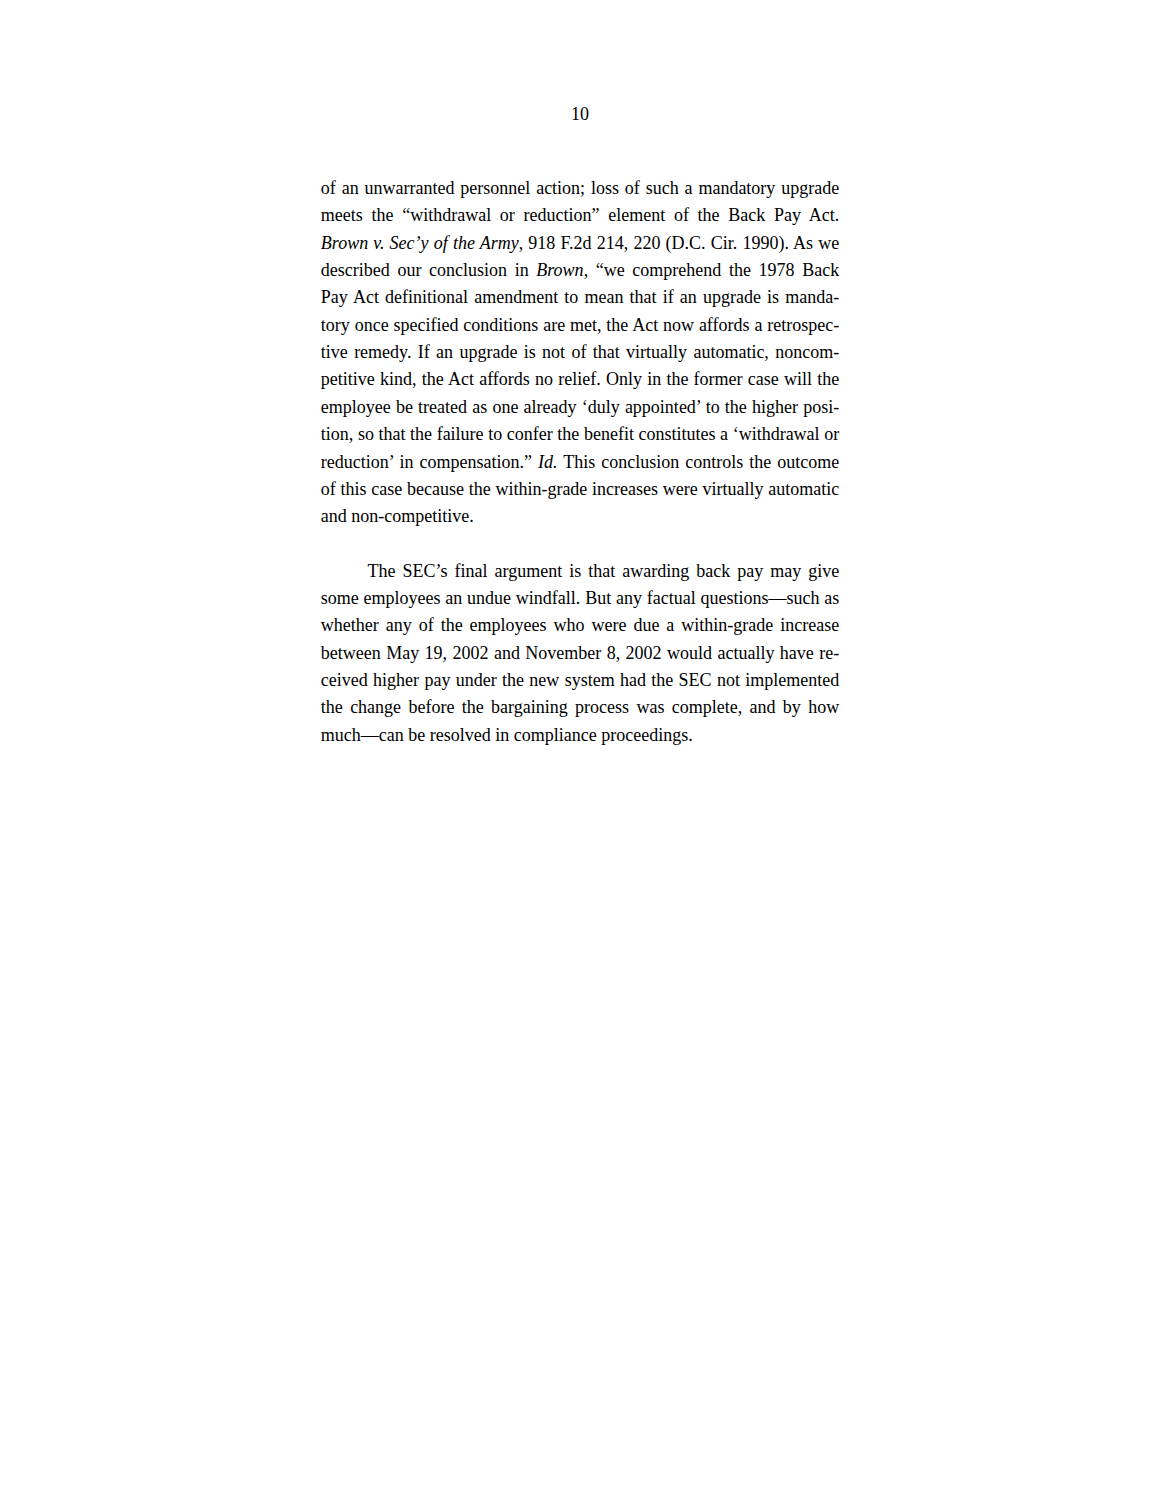10
of an unwarranted personnel action; loss of such a mandatory upgrade meets the “withdrawal or reduction” element of the Back Pay Act. Brown v. Sec’y of the Army, 918 F.2d 214, 220 (D.C. Cir. 1990). As we described our conclusion in Brown, “we comprehend the 1978 Back Pay Act definitional amendment to mean that if an upgrade is mandatory once specified conditions are met, the Act now affords a retrospective remedy. If an upgrade is not of that virtually automatic, noncompetitive kind, the Act affords no relief. Only in the former case will the employee be treated as one already ‘duly appointed’ to the higher position, so that the failure to confer the benefit constitutes a ‘withdrawal or reduction’ in compensation.” Id. This conclusion controls the outcome of this case because the within-grade increases were virtually automatic and non-competitive.
The SEC’s final argument is that awarding back pay may give some employees an undue windfall. But any factual questions—such as whether any of the employees who were due a within-grade increase between May 19, 2002 and November 8, 2002 would actually have received higher pay under the new system had the SEC not implemented the change before the bargaining process was complete, and by how much—can be resolved in compliance proceedings.